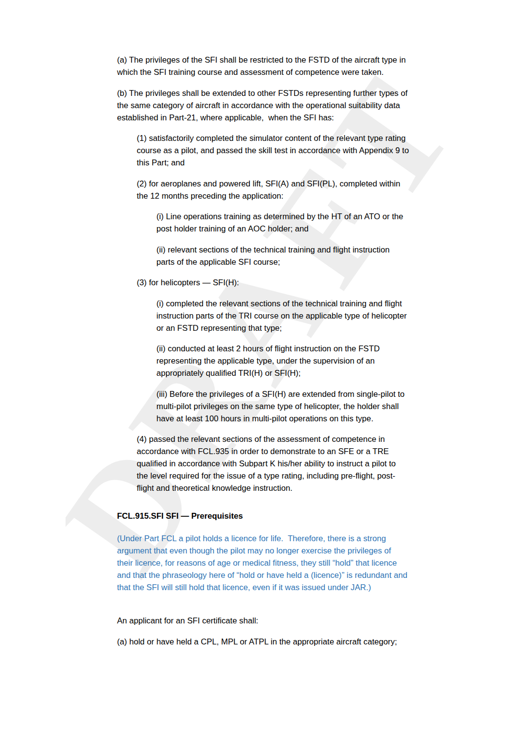DRAFT
(a) The privileges of the SFI shall be restricted to the FSTD of the aircraft type in which the SFI training course and assessment of competence were taken.
(b) The privileges shall be extended to other FSTDs representing further types of the same category of aircraft in accordance with the operational suitability data established in Part-21, where applicable, when the SFI has:
(1) satisfactorily completed the simulator content of the relevant type rating course as a pilot, and passed the skill test in accordance with Appendix 9 to this Part; and
(2) for aeroplanes and powered lift, SFI(A) and SFI(PL), completed within the 12 months preceding the application:
(i) Line operations training as determined by the HT of an ATO or the post holder training of an AOC holder; and
(ii) relevant sections of the technical training and flight instruction parts of the applicable SFI course;
(3) for helicopters — SFI(H):
(i) completed the relevant sections of the technical training and flight instruction parts of the TRI course on the applicable type of helicopter or an FSTD representing that type;
(ii) conducted at least 2 hours of flight instruction on the FSTD representing the applicable type, under the supervision of an appropriately qualified TRI(H) or SFI(H);
(iii) Before the privileges of a SFI(H) are extended from single-pilot to multi-pilot privileges on the same type of helicopter, the holder shall have at least 100 hours in multi-pilot operations on this type.
(4) passed the relevant sections of the assessment of competence in accordance with FCL.935 in order to demonstrate to an SFE or a TRE qualified in accordance with Subpart K his/her ability to instruct a pilot to the level required for the issue of a type rating, including pre-flight, post-flight and theoretical knowledge instruction.
FCL.915.SFI SFI — Prerequisites
(Under Part FCL a pilot holds a licence for life. Therefore, there is a strong argument that even though the pilot may no longer exercise the privileges of their licence, for reasons of age or medical fitness, they still “hold” that licence and that the phraseology here of “hold or have held a (licence)” is redundant and that the SFI will still hold that licence, even if it was issued under JAR.)
An applicant for an SFI certificate shall:
(a) hold or have held a CPL, MPL or ATPL in the appropriate aircraft category;